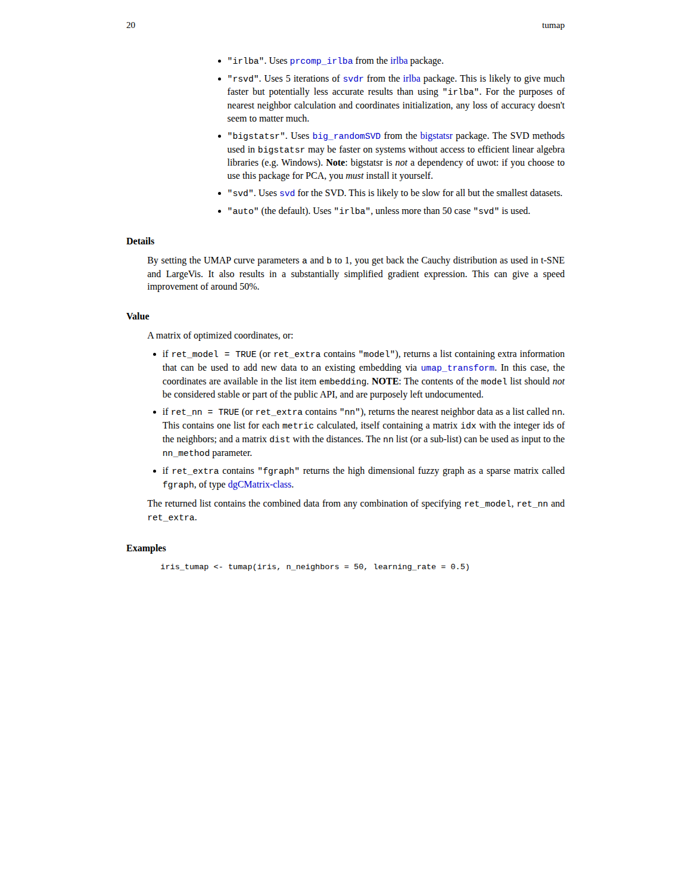20 tumap
"irlba". Uses prcomp_irlba from the irlba package.
"rsvd". Uses 5 iterations of svdr from the irlba package. This is likely to give much faster but potentially less accurate results than using "irlba". For the purposes of nearest neighbor calculation and coordinates initialization, any loss of accuracy doesn't seem to matter much.
"bigstatsr". Uses big_randomSVD from the bigstatsr package. The SVD methods used in bigstatsr may be faster on systems without access to efficient linear algebra libraries (e.g. Windows). Note: bigstatsr is not a dependency of uwot: if you choose to use this package for PCA, you must install it yourself.
"svd". Uses svd for the SVD. This is likely to be slow for all but the smallest datasets.
"auto" (the default). Uses "irlba", unless more than 50 case "svd" is used.
Details
By setting the UMAP curve parameters a and b to 1, you get back the Cauchy distribution as used in t-SNE and LargeVis. It also results in a substantially simplified gradient expression. This can give a speed improvement of around 50%.
Value
A matrix of optimized coordinates, or:
if ret_model = TRUE (or ret_extra contains "model"), returns a list containing extra information that can be used to add new data to an existing embedding via umap_transform. In this case, the coordinates are available in the list item embedding. NOTE: The contents of the model list should not be considered stable or part of the public API, and are purposely left undocumented.
if ret_nn = TRUE (or ret_extra contains "nn"), returns the nearest neighbor data as a list called nn. This contains one list for each metric calculated, itself containing a matrix idx with the integer ids of the neighbors; and a matrix dist with the distances. The nn list (or a sub-list) can be used as input to the nn_method parameter.
if ret_extra contains "fgraph" returns the high dimensional fuzzy graph as a sparse matrix called fgraph, of type dgCMatrix-class.
The returned list contains the combined data from any combination of specifying ret_model, ret_nn and ret_extra.
Examples
iris_tumap <- tumap(iris, n_neighbors = 50, learning_rate = 0.5)